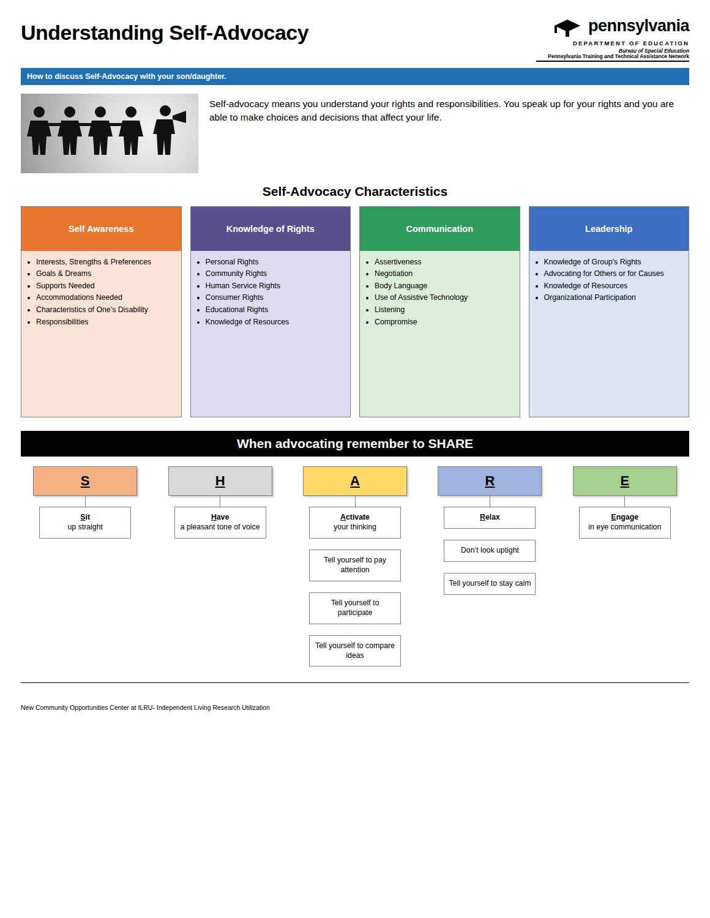Understanding Self-Advocacy
pennsylvania
DEPARTMENT OF EDUCATION
Bureau of Special Education
Pennsylvania Training and Technical Assistance Network
How to discuss Self-Advocacy with your son/daughter.
Self-advocacy means you understand your rights and responsibilities. You speak up for your rights and you are able to make choices and decisions that affect your life.
Self-Advocacy Characteristics
Self Awareness
Interests, Strengths & Preferences
Goals & Dreams
Supports Needed
Accommodations Needed
Characteristics of One’s Disability
Responsibilities
Knowledge of Rights
Personal Rights
Community Rights
Human Service Rights
Consumer Rights
Educational Rights
Knowledge of Resources
Communication
Assertiveness
Negotiation
Body Language
Use of Assistive Technology
Listening
Compromise
Leadership
Knowledge of Group’s Rights
Advocating for Others or for Causes
Knowledge of Resources
Organizational Participation
When advocating remember to SHARE
S
Sit
up straight
H
Have
a pleasant tone of voice
A
Activate
your thinking
Tell yourself to pay attention
Tell yourself to participate
Tell yourself to compare ideas
R
Relax
Don’t look uptight
Tell yourself to stay calm
E
Engage
in eye communication
New Community Opportunities Center at ILRU- Independent Living Research Utilization